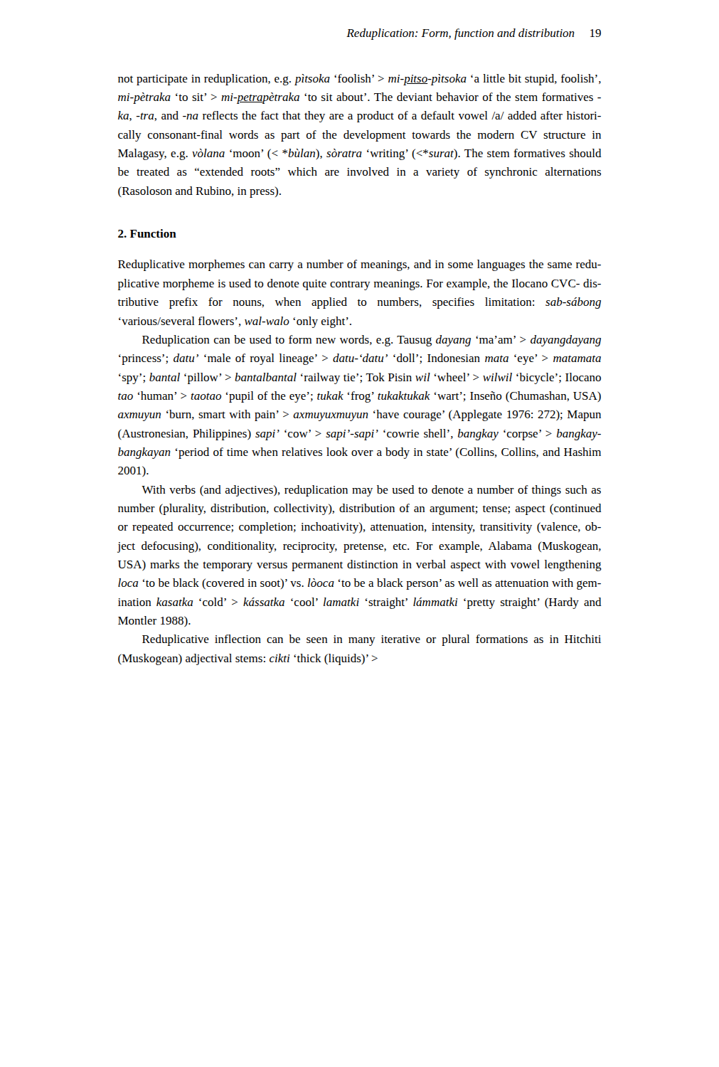Reduplication: Form, function and distribution 19
not participate in reduplication, e.g. pìtsoka ‘foolish’ > mi-pitso-pìtsoka ‘a little bit stupid, foolish’, mi-pètraka ‘to sit’ > mi-petrapètraka ‘to sit about’. The deviant behavior of the stem formatives -ka, -tra, and -na reflects the fact that they are a product of a default vowel /a/ added after historically consonant-final words as part of the development towards the modern CV structure in Malagasy, e.g. vòlana ‘moon’ (< *bùlan), sòratra ‘writing’ (<*surat). The stem formatives should be treated as “extended roots” which are involved in a variety of synchronic alternations (Rasoloson and Rubino, in press).
2. Function
Reduplicative morphemes can carry a number of meanings, and in some languages the same reduplicative morpheme is used to denote quite contrary meanings. For example, the Ilocano CVC- distributive prefix for nouns, when applied to numbers, specifies limitation: sab-sábong ‘various/several flowers’, wal-walo ‘only eight’.
Reduplication can be used to form new words, e.g. Tausug dayang ‘ma’am’ > dayangdayang ‘princess’; datu’ ‘male of royal lineage’ > datu-‘datu’ ‘doll’; Indonesian mata ‘eye’ > matamata ‘spy’; bantal ‘pillow’ > bantalbantal ‘railway tie’; Tok Pisin wil ‘wheel’ > wilwil ‘bicycle’; Ilocano tao ‘human’ > taotao ‘pupil of the eye’; tukak ‘frog’ tukaktukak ‘wart’; Inseño (Chumashan, USA) axmuyun ‘burn, smart with pain’ > axmuyuxmuyun ‘have courage’ (Applegate 1976: 272); Mapun (Austronesian, Philippines) sapi’ ‘cow’ > sapi’-sapi’ ‘cowrie shell’, bangkay ‘corpse’ > bangkaybangkayan ‘period of time when relatives look over a body in state’ (Collins, Collins, and Hashim 2001).
With verbs (and adjectives), reduplication may be used to denote a number of things such as number (plurality, distribution, collectivity), distribution of an argument; tense; aspect (continued or repeated occurrence; completion; inchoativity), attenuation, intensity, transitivity (valence, object defocusing), conditionality, reciprocity, pretense, etc. For example, Alabama (Muskogean, USA) marks the temporary versus permanent distinction in verbal aspect with vowel lengthening loca ‘to be black (covered in soot)’ vs. lòoca ‘to be a black person’ as well as attenuation with gemination kasatka ‘cold’ > kássatka ‘cool’ lamatki ‘straight’ lámmatki ‘pretty straight’ (Hardy and Montler 1988).
Reduplicative inflection can be seen in many iterative or plural formations as in Hitchiti (Muskogean) adjectival stems: cikti ‘thick (liquids)’ >